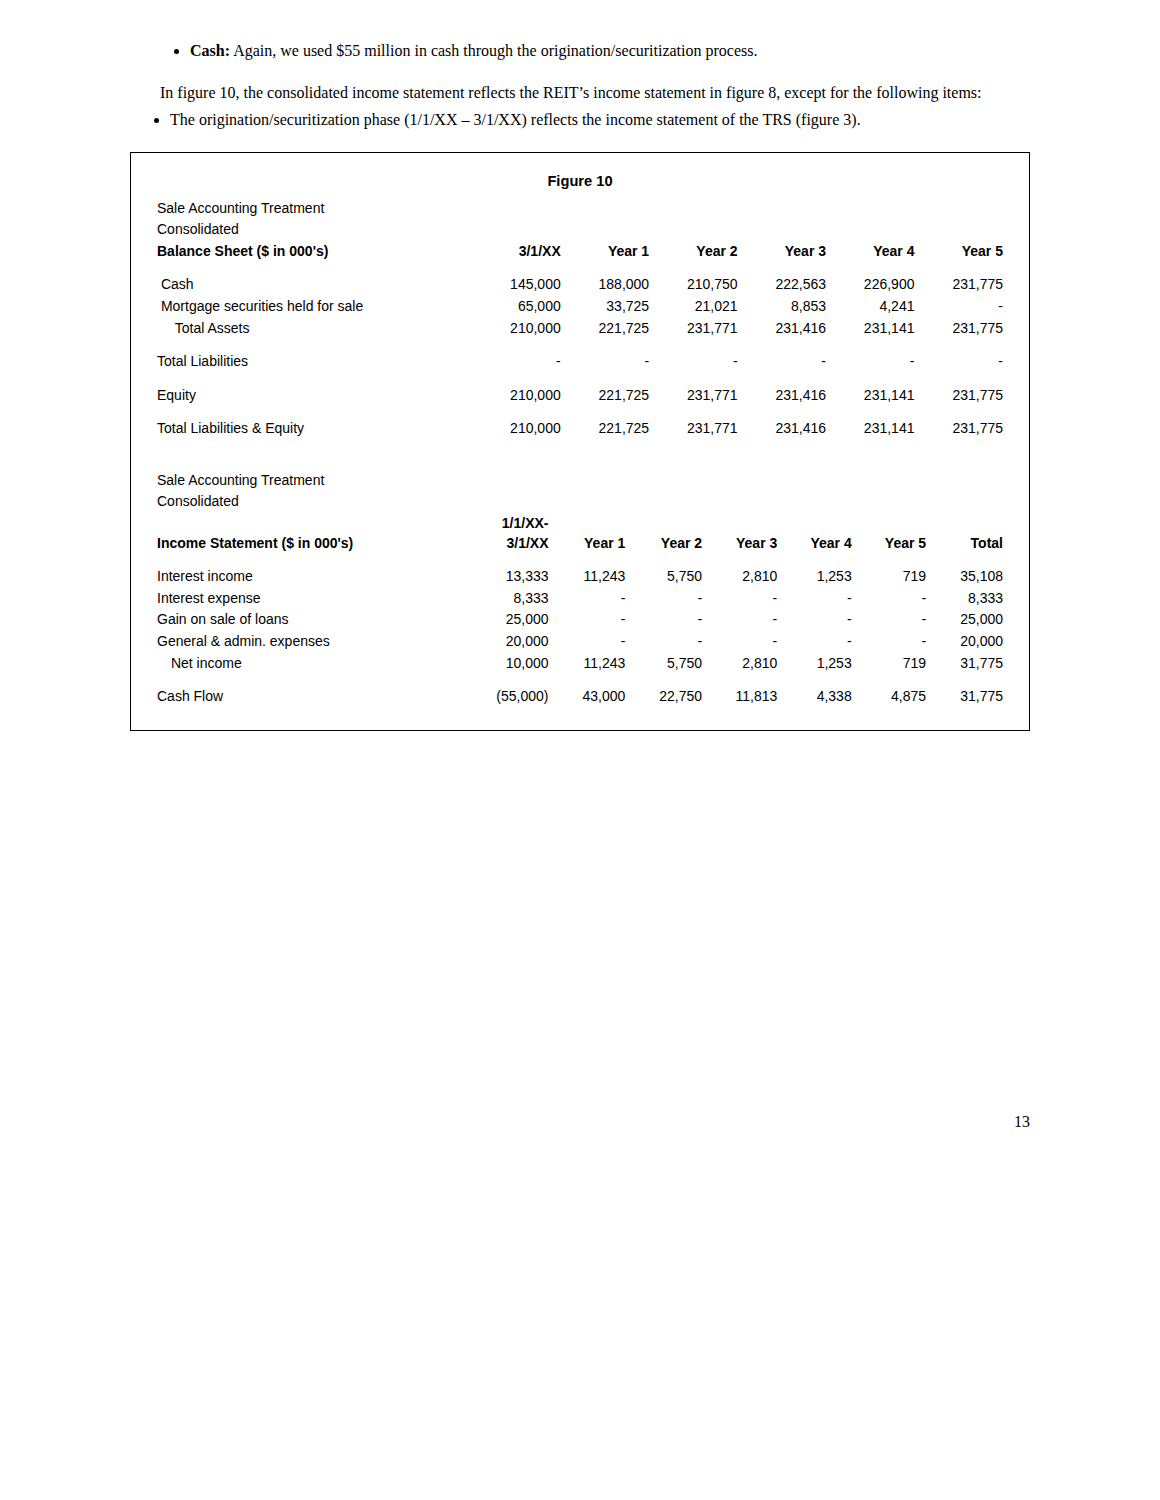Cash: Again, we used $55 million in cash through the origination/securitization process.
In figure 10, the consolidated income statement reflects the REIT’s income statement in figure 8, except for the following items:
The origination/securitization phase (1/1/XX – 3/1/XX) reflects the income statement of the TRS (figure 3).
Figure 10
| Sale Accounting Treatment |
| Consolidated |
| Balance Sheet ($ in 000's) | 3/1/XX | Year 1 | Year 2 | Year 3 | Year 4 | Year 5 |
| Cash | 145,000 | 188,000 | 210,750 | 222,563 | 226,900 | 231,775 |
| Mortgage securities held for sale | 65,000 | 33,725 | 21,021 | 8,853 | 4,241 | - |
| Total Assets | 210,000 | 221,725 | 231,771 | 231,416 | 231,141 | 231,775 |
| Total Liabilities | - | - | - | - | - | - |
| Equity | 210,000 | 221,725 | 231,771 | 231,416 | 231,141 | 231,775 |
| Total Liabilities & Equity | 210,000 | 221,725 | 231,771 | 231,416 | 231,141 | 231,775 |
| Sale Accounting Treatment |
| Consolidated |
| Income Statement ($ in 000's) | 1/1/XX- 3/1/XX | Year 1 | Year 2 | Year 3 | Year 4 | Year 5 | Total |
| Interest income | 13,333 | 11,243 | 5,750 | 2,810 | 1,253 | 719 | 35,108 |
| Interest expense | 8,333 | - | - | - | - | - | 8,333 |
| Gain on sale of loans | 25,000 | - | - | - | - | - | 25,000 |
| General & admin. expenses | 20,000 | - | - | - | - | - | 20,000 |
| Net income | 10,000 | 11,243 | 5,750 | 2,810 | 1,253 | 719 | 31,775 |
| Cash Flow | (55,000) | 43,000 | 22,750 | 11,813 | 4,338 | 4,875 | 31,775 |
13